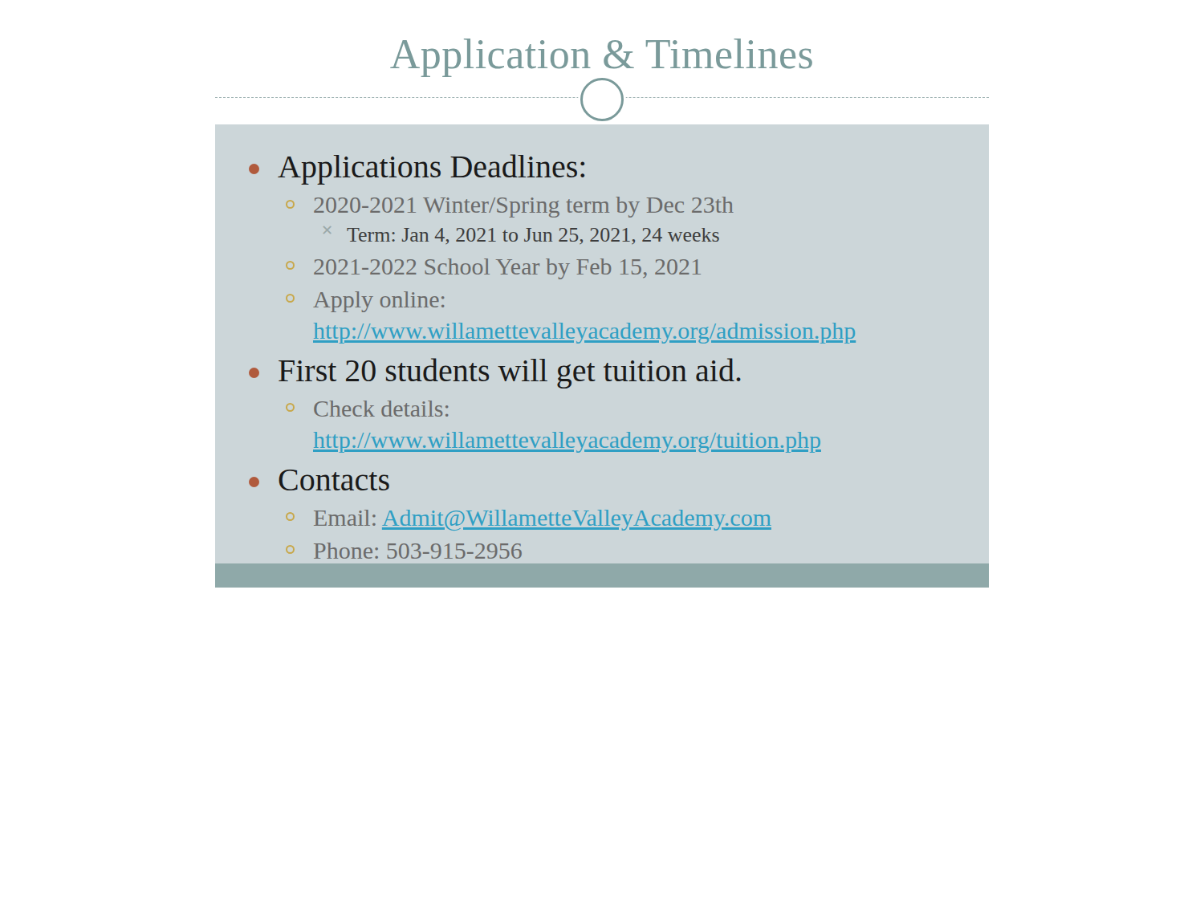Application & Timelines
Applications Deadlines:
2020-2021 Winter/Spring term by Dec 23th
Term: Jan 4, 2021 to Jun 25, 2021, 24 weeks
2021-2022 School Year by Feb 15, 2021
Apply online: http://www.willamettevalleyacademy.org/admission.php
First 20 students will get tuition aid.
Check details: http://www.willamettevalleyacademy.org/tuition.php
Contacts
Email: Admit@WillametteValleyAcademy.com
Phone: 503-915-2956